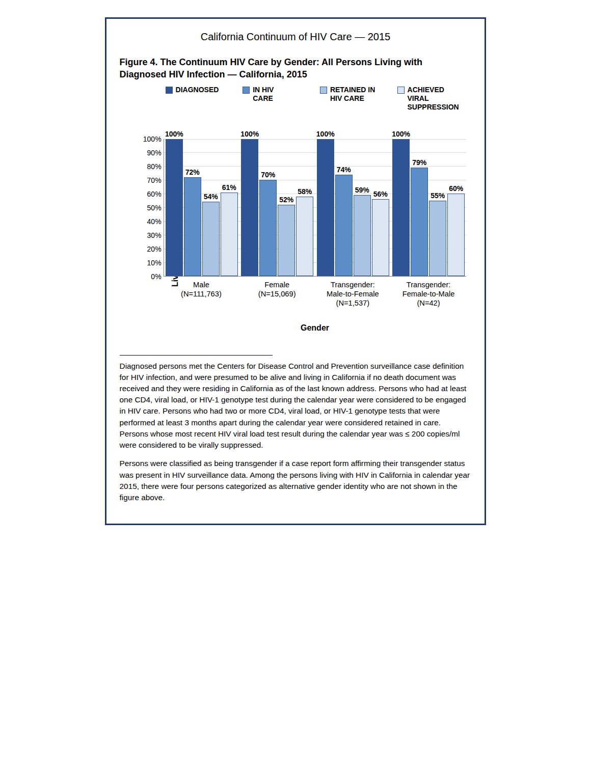California Continuum of HIV Care — 2015
Figure 4. The Continuum HIV Care by Gender: All Persons Living with Diagnosed HIV Infection — California, 2015
DIAGNOSED
IN HIV
CARE
RETAINED IN
HIV CARE
ACHIEVED VIRAL
SUPPRESSION
Living with Diagnosed HIV (%)
100%
90%
80%
70%
60%
50%
40%
30%
20%
10%
0%
100%
72%
54%
61%
100%
70%
52%
58%
100%
74%
59%
56%
100%
79%
55%
60%
Male
(N=111,763)
Female
(N=15,069)
Transgender:
Male-to-Female
(N=1,537)
Transgender:
Female-to-Male
(N=42)
Gender
Diagnosed persons met the Centers for Disease Control and Prevention surveillance case definition for HIV infection, and were presumed to be alive and living in California if no death document was received and they were residing in California as of the last known address. Persons who had at least one CD4, viral load, or HIV-1 genotype test during the calendar year were considered to be engaged in HIV care. Persons who had two or more CD4, viral load, or HIV-1 genotype tests that were performed at least 3 months apart during the calendar year were considered retained in care. Persons whose most recent HIV viral load test result during the calendar year was ≤ 200 copies/ml were considered to be virally suppressed.
Persons were classified as being transgender if a case report form affirming their transgender status was present in HIV surveillance data. Among the persons living with HIV in California in calendar year 2015, there were four persons categorized as alternative gender identity who are not shown in the figure above.